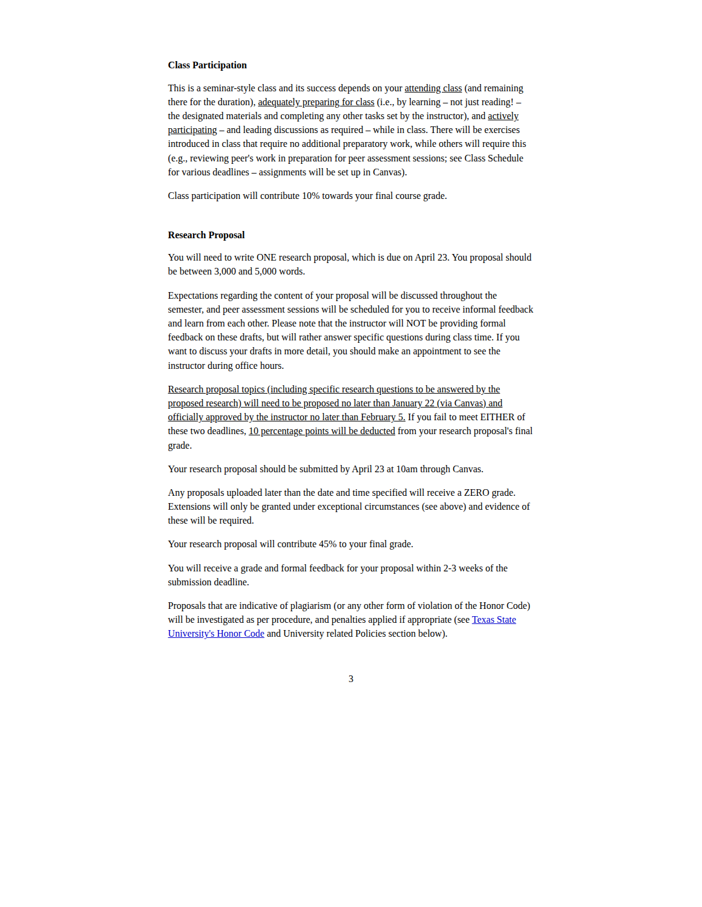Class Participation
This is a seminar-style class and its success depends on your attending class (and remaining there for the duration), adequately preparing for class (i.e., by learning – not just reading! – the designated materials and completing any other tasks set by the instructor), and actively participating – and leading discussions as required – while in class. There will be exercises introduced in class that require no additional preparatory work, while others will require this (e.g., reviewing peer's work in preparation for peer assessment sessions; see Class Schedule for various deadlines – assignments will be set up in Canvas).
Class participation will contribute 10% towards your final course grade.
Research Proposal
You will need to write ONE research proposal, which is due on April 23. You proposal should be between 3,000 and 5,000 words.
Expectations regarding the content of your proposal will be discussed throughout the semester, and peer assessment sessions will be scheduled for you to receive informal feedback and learn from each other. Please note that the instructor will NOT be providing formal feedback on these drafts, but will rather answer specific questions during class time. If you want to discuss your drafts in more detail, you should make an appointment to see the instructor during office hours.
Research proposal topics (including specific research questions to be answered by the proposed research) will need to be proposed no later than January 22 (via Canvas) and officially approved by the instructor no later than February 5. If you fail to meet EITHER of these two deadlines, 10 percentage points will be deducted from your research proposal's final grade.
Your research proposal should be submitted by April 23 at 10am through Canvas.
Any proposals uploaded later than the date and time specified will receive a ZERO grade. Extensions will only be granted under exceptional circumstances (see above) and evidence of these will be required.
Your research proposal will contribute 45% to your final grade.
You will receive a grade and formal feedback for your proposal within 2-3 weeks of the submission deadline.
Proposals that are indicative of plagiarism (or any other form of violation of the Honor Code) will be investigated as per procedure, and penalties applied if appropriate (see Texas State University's Honor Code and University related Policies section below).
3